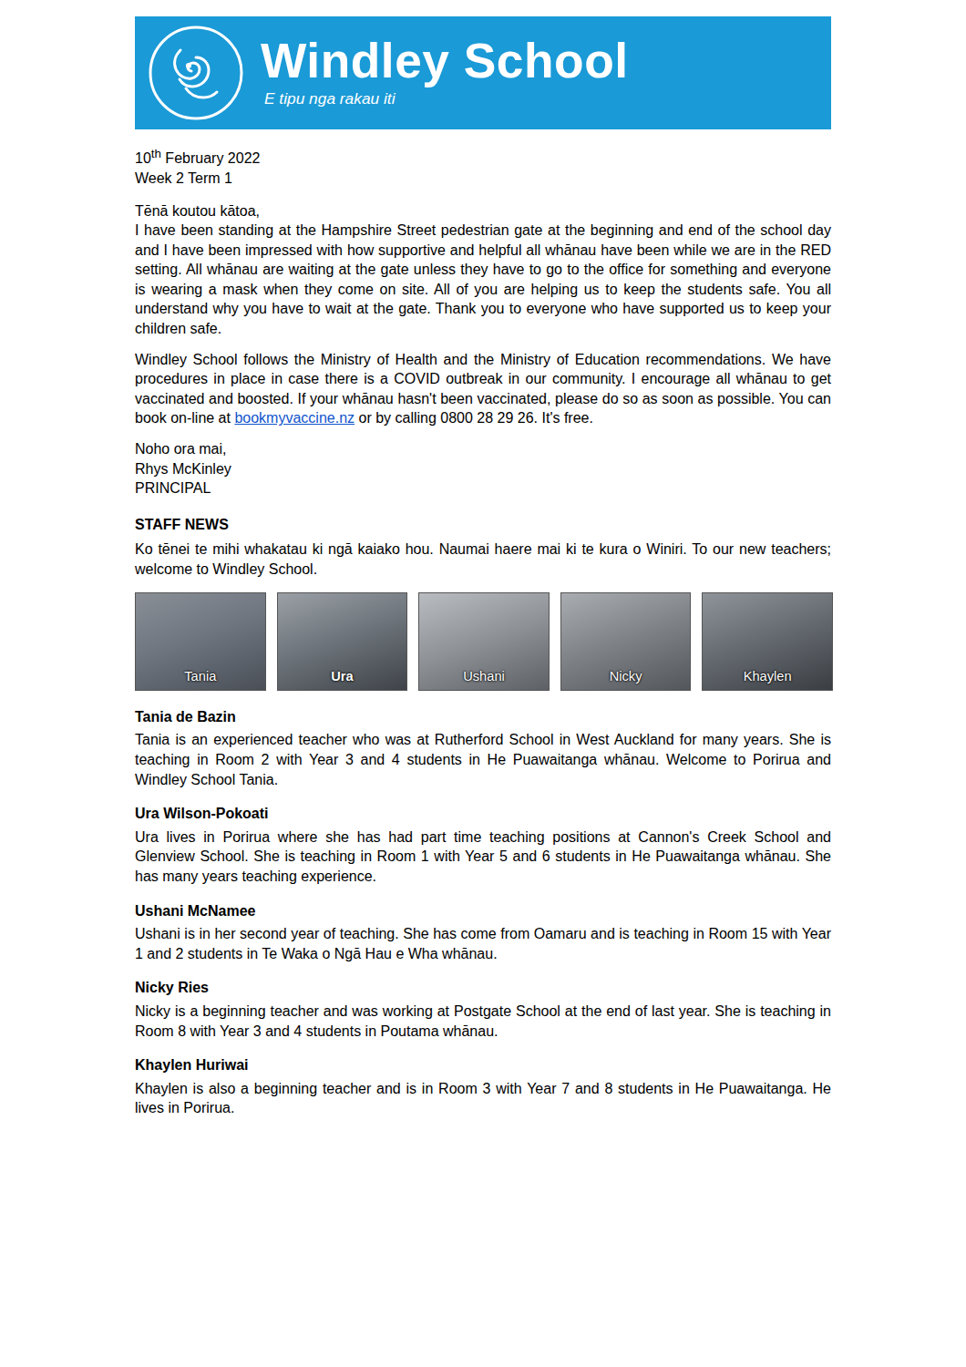Windley School
E tipu nga rakau iti
10th February 2022
Week 2 Term 1
Tēnā koutou kātoa,
I have been standing at the Hampshire Street pedestrian gate at the beginning and end of the school day and I have been impressed with how supportive and helpful all whānau have been while we are in the RED setting. All whānau are waiting at the gate unless they have to go to the office for something and everyone is wearing a mask when they come on site. All of you are helping us to keep the students safe. You all understand why you have to wait at the gate. Thank you to everyone who have supported us to keep your children safe.
Windley School follows the Ministry of Health and the Ministry of Education recommendations. We have procedures in place in case there is a COVID outbreak in our community. I encourage all whānau to get vaccinated and boosted. If your whānau hasn't been vaccinated, please do so as soon as possible. You can book on-line at bookmyvaccine.nz or by calling 0800 28 29 26. It's free.
Noho ora mai,
Rhys McKinley
PRINCIPAL
STAFF NEWS
Ko tēnei te mihi whakatau ki ngā kaiako hou. Naumai haere mai ki te kura o Winiri. To our new teachers; welcome to Windley School.
Tania
Ura
Ushani
Nicky
Khaylen
Tania de Bazin
Tania is an experienced teacher who was at Rutherford School in West Auckland for many years. She is teaching in Room 2 with Year 3 and 4 students in He Puawaitanga whānau. Welcome to Porirua and Windley School Tania.
Ura Wilson-Pokoati
Ura lives in Porirua where she has had part time teaching positions at Cannon's Creek School and Glenview School. She is teaching in Room 1 with Year 5 and 6 students in He Puawaitanga whānau. She has many years teaching experience.
Ushani McNamee
Ushani is in her second year of teaching. She has come from Oamaru and is teaching in Room 15 with Year 1 and 2 students in Te Waka o Ngā Hau e Wha whānau.
Nicky Ries
Nicky is a beginning teacher and was working at Postgate School at the end of last year. She is teaching in Room 8 with Year 3 and 4 students in Poutama whānau.
Khaylen Huriwai
Khaylen is also a beginning teacher and is in Room 3 with Year 7 and 8 students in He Puawaitanga. He lives in Porirua.